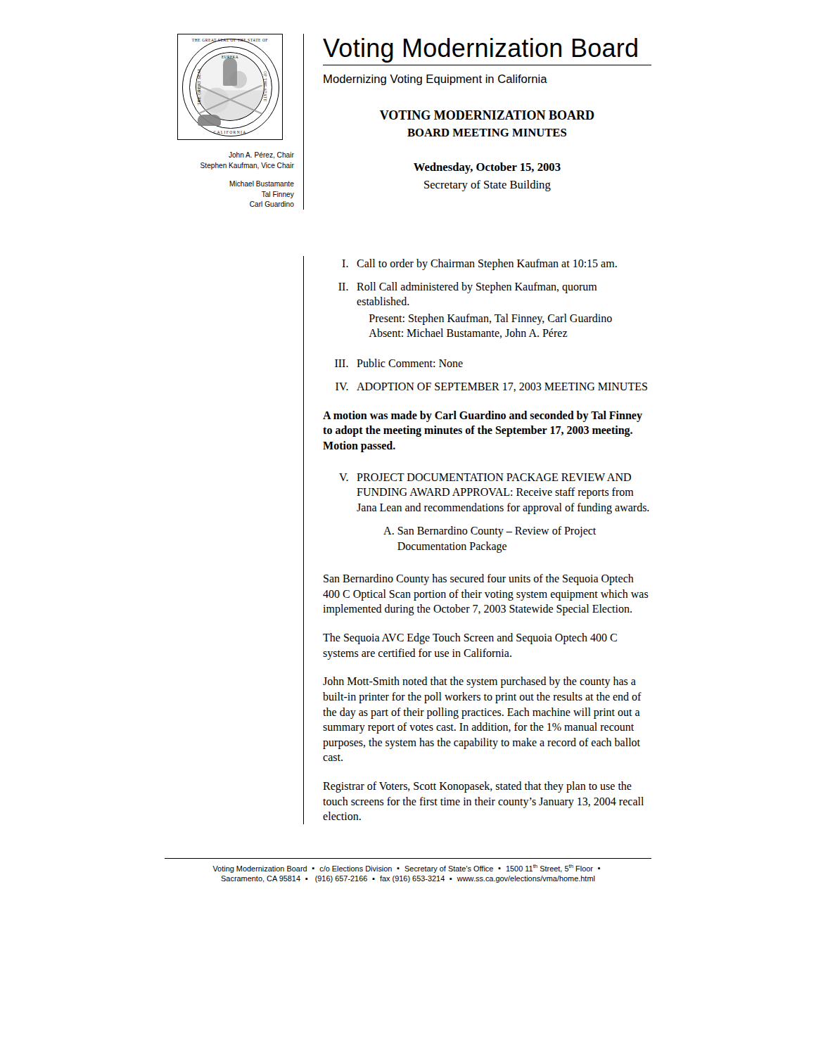THE GREAT SEAL OF THE STATE OF
EUREKA
CALIFORNIA
THE GREAT SEAL
OF THE STATE
John A. Pérez, Chair
Stephen Kaufman, Vice Chair
Michael Bustamante
Tal Finney
Carl Guardino
Voting Modernization Board
Modernizing Voting Equipment in California
VOTING MODERNIZATION BOARD
BOARD MEETING MINUTES
Wednesday, October 15, 2003
Secretary of State Building
Call to order by Chairman Stephen Kaufman at 10:15 am.
Roll Call administered by Stephen Kaufman, quorum established.
Present: Stephen Kaufman, Tal Finney, Carl Guardino
Absent: Michael Bustamante, John A. Pérez
Public Comment: None
ADOPTION OF SEPTEMBER 17, 2003 MEETING MINUTES
A motion was made by Carl Guardino and seconded by Tal Finney to adopt the meeting minutes of the September 17, 2003 meeting. Motion passed.
PROJECT DOCUMENTATION PACKAGE REVIEW AND FUNDING AWARD APPROVAL: Receive staff reports from Jana Lean and recommendations for approval of funding awards.
San Bernardino County – Review of Project Documentation Package
San Bernardino County has secured four units of the Sequoia Optech 400 C Optical Scan portion of their voting system equipment which was implemented during the October 7, 2003 Statewide Special Election.
The Sequoia AVC Edge Touch Screen and Sequoia Optech 400 C systems are certified for use in California.
John Mott-Smith noted that the system purchased by the county has a built-in printer for the poll workers to print out the results at the end of the day as part of their polling practices. Each machine will print out a summary report of votes cast. In addition, for the 1% manual recount purposes, the system has the capability to make a record of each ballot cast.
Registrar of Voters, Scott Konopasek, stated that they plan to use the touch screens for the first time in their county’s January 13, 2004 recall election.
Voting Modernization Board ▪ c/o Elections Division ▪ Secretary of State's Office ▪ 1500 11th Street, 5th Floor ▪
Sacramento, CA 95814 ▪ (916) 657-2166 ▪ fax (916) 653-3214 ▪ www.ss.ca.gov/elections/vma/home.html